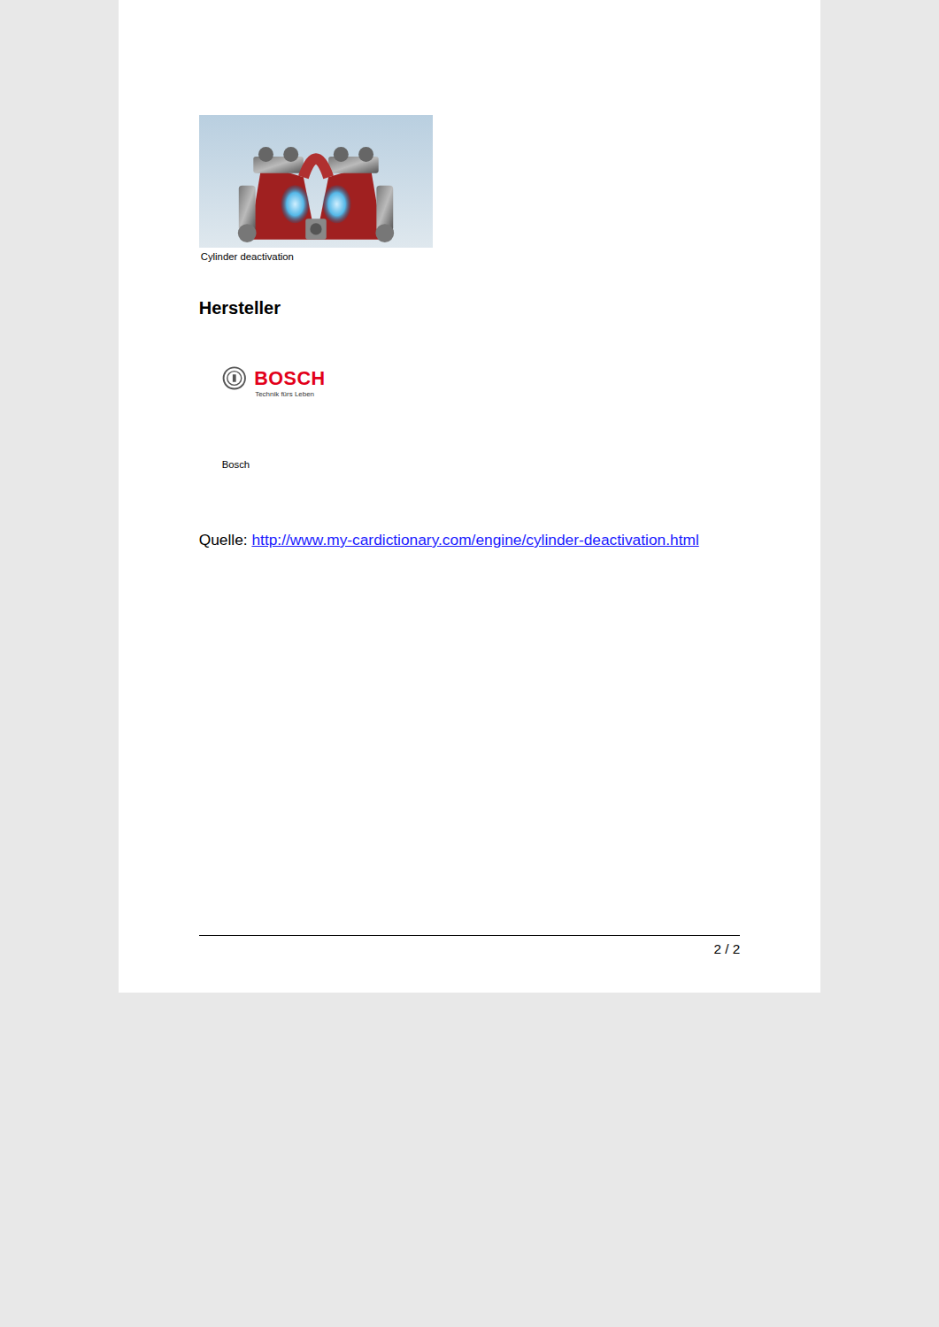Cylinder deactivation
Hersteller
Bosch
Quelle: http://www.my-cardictionary.com/engine/cylinder-deactivation.html
2 / 2